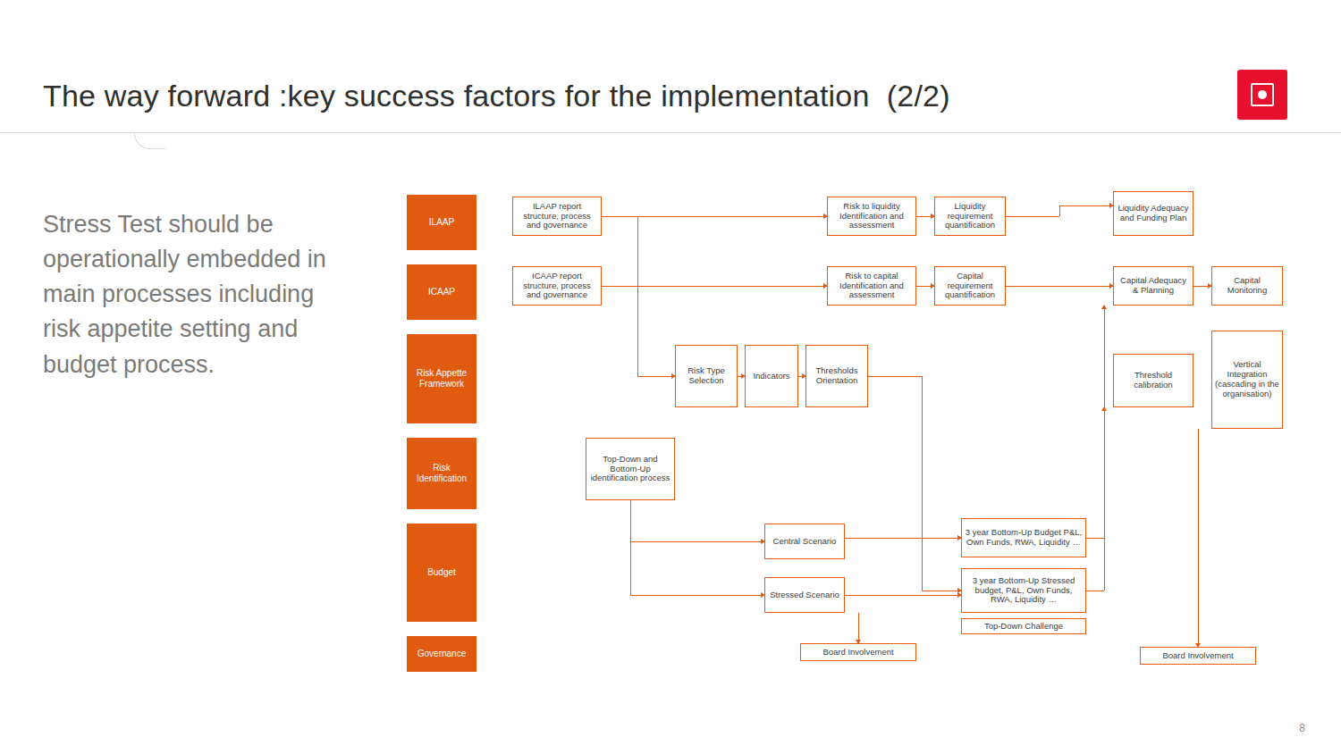The way forward :key success factors for the implementation (2/2)
Stress Test should be operationally embedded in main processes including risk appetite setting and budget process.
ILAAP
ICAAP
Risk Appette
Framework
Risk
Identification
Budget
Governance
ILAAP report structure, process and governance
Risk to liquidity Identification and assessment
Liquidity requirement quantification
Liquidity Adequacy and Funding Plan
ICAAP report structure, process and governance
Risk to capital Identification and assessment
Capital requirement quantification
Capital Adequacy & Planning
Capital Monitoring
Risk Type Selection
Indicators
Thresholds Orientation
Threshold calibration
Vertical Integration (cascading in the organisation)
Top-Down and Bottom-Up identification process
Central Scenario
Stressed Scenario
3 year Bottom-Up Budget P&L, Own Funds, RWA, Liquidity …
3 year Bottom-Up Stressed budget, P&L, Own Funds, RWA, Liquidity …
Top-Down Challenge
Board Involvement
Board Involvement
8